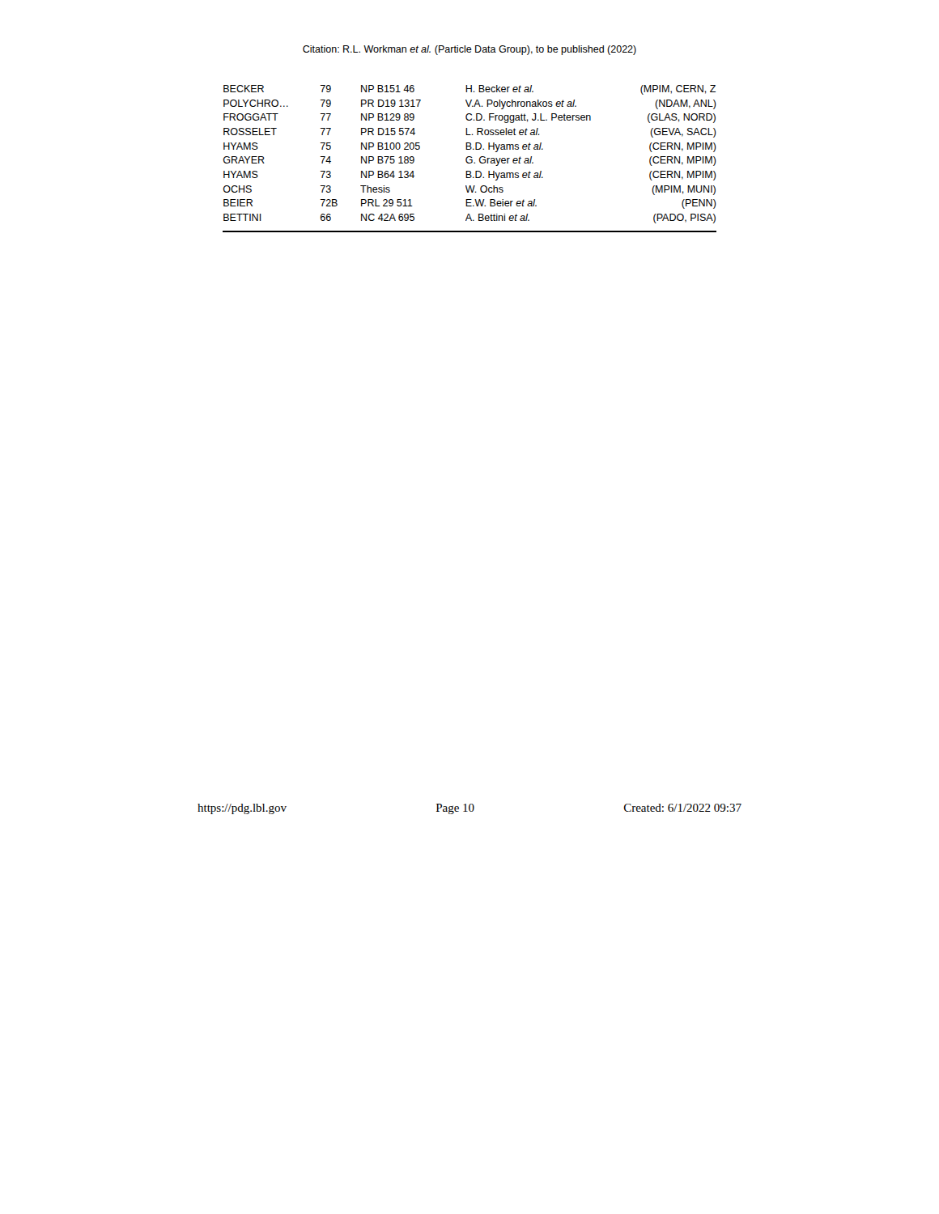Citation: R.L. Workman et al. (Particle Data Group), to be published (2022)
| BECKER | 79 | NP B151 46 | H. Becker et al. | (MPIM, CERN, ZEEM, CRAC) |
| POLYCHRO… | 79 | PR D19 1317 | V.A. Polychronakos et al. | (NDAM, ANL) |
| FROGGATT | 77 | NP B129 89 | C.D. Froggatt, J.L. Petersen | (GLAS, NORD) |
| ROSSELET | 77 | PR D15 574 | L. Rosselet et al. | (GEVA, SACL) |
| HYAMS | 75 | NP B100 205 | B.D. Hyams et al. | (CERN, MPIM) |
| GRAYER | 74 | NP B75 189 | G. Grayer et al. | (CERN, MPIM) |
| HYAMS | 73 | NP B64 134 | B.D. Hyams et al. | (CERN, MPIM) |
| OCHS | 73 | Thesis | W. Ochs | (MPIM, MUNI) |
| BEIER | 72B | PRL 29 511 | E.W. Beier et al. | (PENN) |
| BETTINI | 66 | NC 42A 695 | A. Bettini et al. | (PADO, PISA) |
https://pdg.lbl.gov Page 10 Created: 6/1/2022 09:37